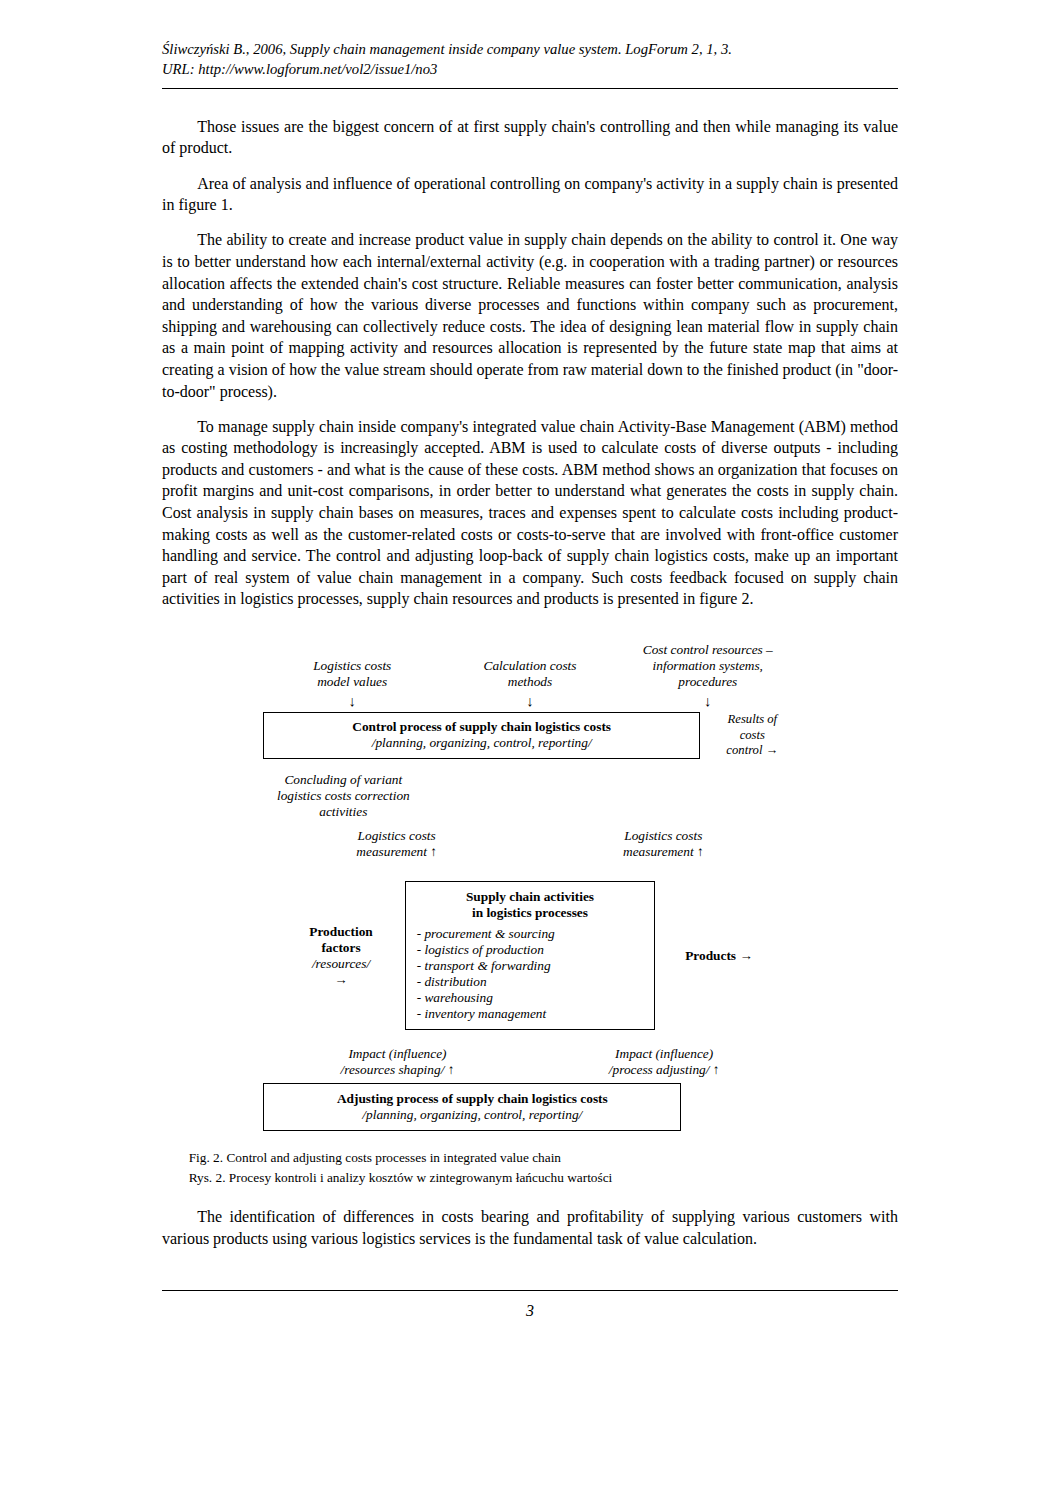Śliwczyński B., 2006, Supply chain management inside company value system. LogForum 2, 1, 3. URL: http://www.logforum.net/vol2/issue1/no3
Those issues are the biggest concern of at first supply chain's controlling and then while managing its value of product.
Area of analysis and influence of operational controlling on company's activity in a supply chain is presented in figure 1.
The ability to create and increase product value in supply chain depends on the ability to control it. One way is to better understand how each internal/external activity (e.g. in cooperation with a trading partner) or resources allocation affects the extended chain's cost structure. Reliable measures can foster better communication, analysis and understanding of how the various diverse processes and functions within company such as procurement, shipping and warehousing can collectively reduce costs. The idea of designing lean material flow in supply chain as a main point of mapping activity and resources allocation is represented by the future state map that aims at creating a vision of how the value stream should operate from raw material down to the finished product (in "door-to-door" process).
To manage supply chain inside company's integrated value chain Activity-Base Management (ABM) method as costing methodology is increasingly accepted. ABM is used to calculate costs of diverse outputs - including products and customers - and what is the cause of these costs. ABM method shows an organization that focuses on profit margins and unit-cost comparisons, in order better to understand what generates the costs in supply chain. Cost analysis in supply chain bases on measures, traces and expenses spent to calculate costs including product-making costs as well as the customer-related costs or costs-to-serve that are involved with front-office customer handling and service. The control and adjusting loop-back of supply chain logistics costs, make up an important part of real system of value chain management in a company. Such costs feedback focused on supply chain activities in logistics processes, supply chain resources and products is presented in figure 2.
Logistics costs
model values
Calculation costs
methods
Cost control resources –
information systems, procedures
Control process of supply chain logistics costs
/planning, organizing, control, reporting/
Results of
costs
control
Concluding of variant logistics costs correction activities
Logistics costs
measurement
Logistics costs
measurement
Production
factors
/resources/
Supply chain activities
in logistics processes
procurement & sourcing
logistics of production
transport & forwarding
distribution
warehousing
inventory management
Products
Impact (influence)
/resources shaping/
Impact (influence)
/process adjusting/
Adjusting process of supply chain logistics costs
/planning, organizing, control, reporting/
Fig. 2. Control and adjusting costs processes in integrated value chain
Rys. 2. Procesy kontroli i analizy kosztów w zintegrowanym łańcuchu wartości
The identification of differences in costs bearing and profitability of supplying various customers with various products using various logistics services is the fundamental task of value calculation.
3